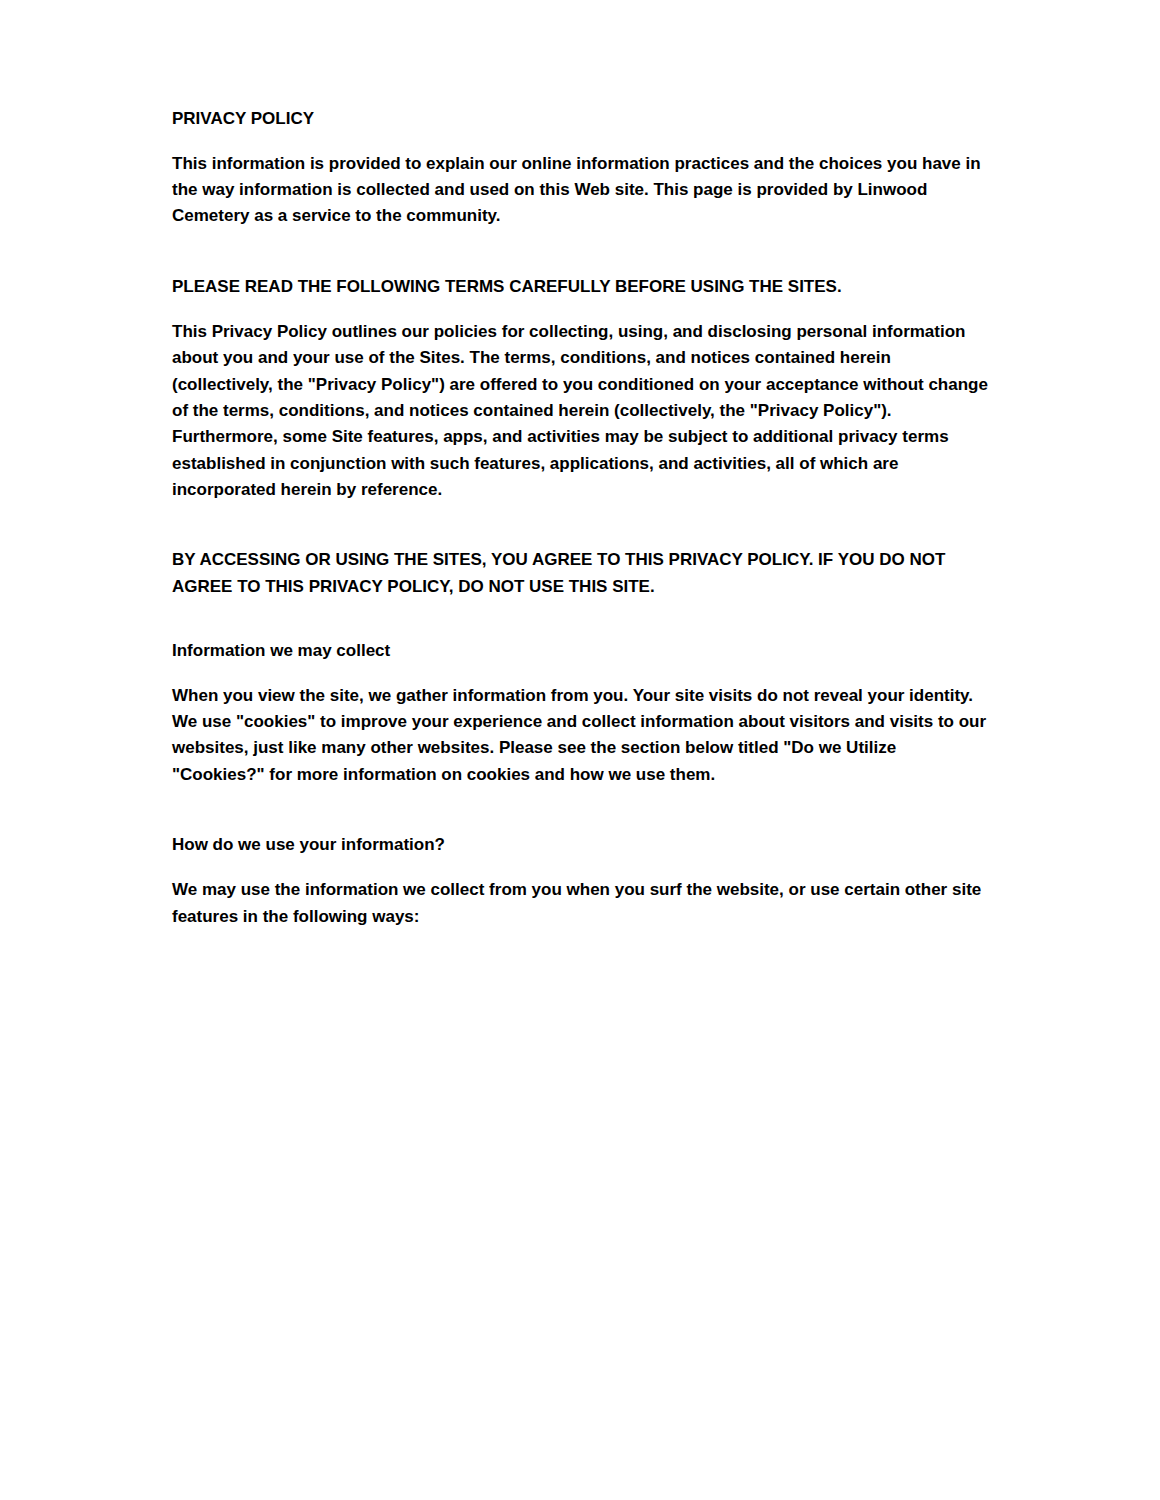PRIVACY POLICY
This information is provided to explain our online information practices and the choices you have in the way information is collected and used on this Web site. This page is provided by Linwood Cemetery as a service to the community.
PLEASE READ THE FOLLOWING TERMS CAREFULLY BEFORE USING THE SITES.
This Privacy Policy outlines our policies for collecting, using, and disclosing personal information about you and your use of the Sites. The terms, conditions, and notices contained herein (collectively, the "Privacy Policy") are offered to you conditioned on your acceptance without change of the terms, conditions, and notices contained herein (collectively, the "Privacy Policy"). Furthermore, some Site features, apps, and activities may be subject to additional privacy terms established in conjunction with such features, applications, and activities, all of which are incorporated herein by reference.
BY ACCESSING OR USING THE SITES, YOU AGREE TO THIS PRIVACY POLICY. IF YOU DO NOT AGREE TO THIS PRIVACY POLICY, DO NOT USE THIS SITE.
Information we may collect
When you view the site, we gather information from you. Your site visits do not reveal your identity. We use "cookies" to improve your experience and collect information about visitors and visits to our websites, just like many other websites. Please see the section below titled "Do we Utilize "Cookies?" for more information on cookies and how we use them.
How do we use your information?
We may use the information we collect from you when you surf the website, or use certain other site features in the following ways: